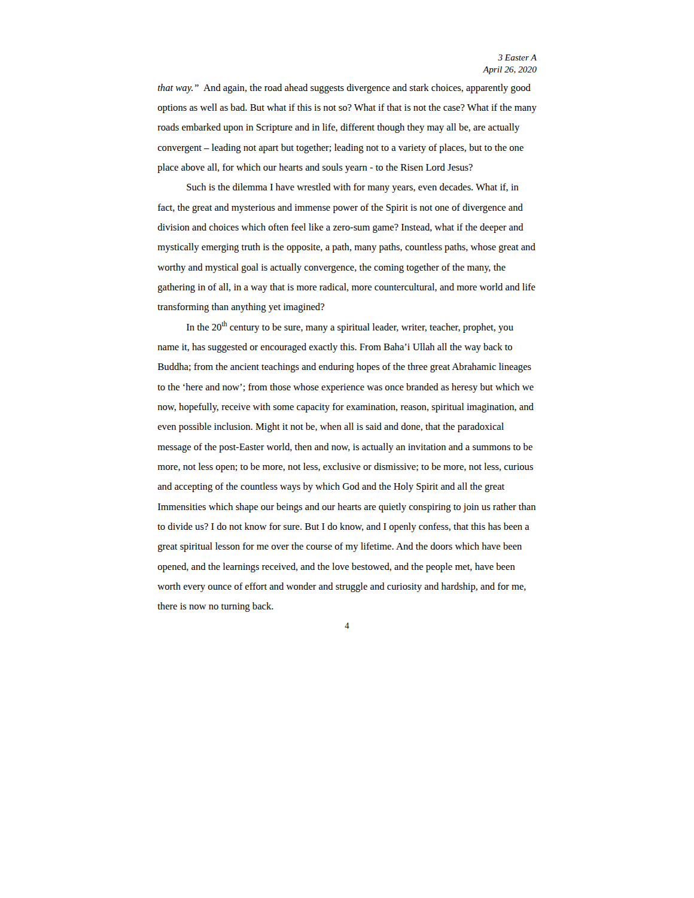3 Easter A
April 26, 2020
that way.” And again, the road ahead suggests divergence and stark choices, apparently good options as well as bad. But what if this is not so? What if that is not the case? What if the many roads embarked upon in Scripture and in life, different though they may all be, are actually convergent – leading not apart but together; leading not to a variety of places, but to the one place above all, for which our hearts and souls yearn - to the Risen Lord Jesus?
Such is the dilemma I have wrestled with for many years, even decades. What if, in fact, the great and mysterious and immense power of the Spirit is not one of divergence and division and choices which often feel like a zero-sum game? Instead, what if the deeper and mystically emerging truth is the opposite, a path, many paths, countless paths, whose great and worthy and mystical goal is actually convergence, the coming together of the many, the gathering in of all, in a way that is more radical, more countercultural, and more world and life transforming than anything yet imagined?
In the 20th century to be sure, many a spiritual leader, writer, teacher, prophet, you name it, has suggested or encouraged exactly this. From Baha’i Ullah all the way back to Buddha; from the ancient teachings and enduring hopes of the three great Abrahamic lineages to the ‘here and now’; from those whose experience was once branded as heresy but which we now, hopefully, receive with some capacity for examination, reason, spiritual imagination, and even possible inclusion. Might it not be, when all is said and done, that the paradoxical message of the post-Easter world, then and now, is actually an invitation and a summons to be more, not less open; to be more, not less, exclusive or dismissive; to be more, not less, curious and accepting of the countless ways by which God and the Holy Spirit and all the great Immensities which shape our beings and our hearts are quietly conspiring to join us rather than to divide us? I do not know for sure. But I do know, and I openly confess, that this has been a great spiritual lesson for me over the course of my lifetime. And the doors which have been opened, and the learnings received, and the love bestowed, and the people met, have been worth every ounce of effort and wonder and struggle and curiosity and hardship, and for me, there is now no turning back.
4